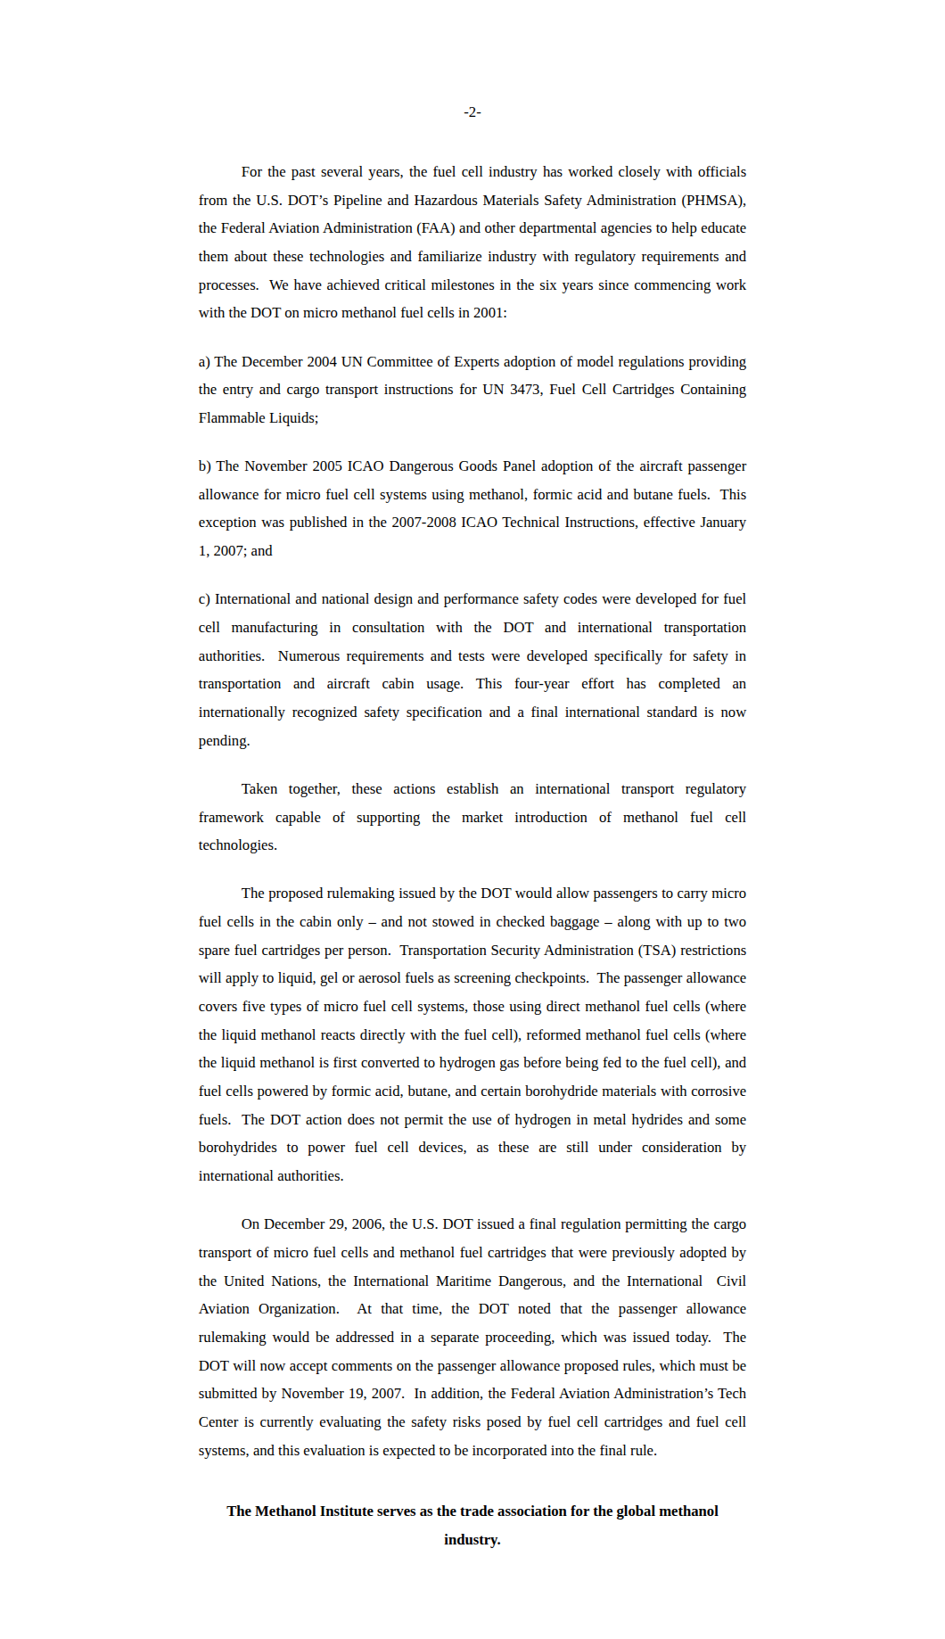-2-
For the past several years, the fuel cell industry has worked closely with officials from the U.S. DOT’s Pipeline and Hazardous Materials Safety Administration (PHMSA), the Federal Aviation Administration (FAA) and other departmental agencies to help educate them about these technologies and familiarize industry with regulatory requirements and processes. We have achieved critical milestones in the six years since commencing work with the DOT on micro methanol fuel cells in 2001:
a) The December 2004 UN Committee of Experts adoption of model regulations providing the entry and cargo transport instructions for UN 3473, Fuel Cell Cartridges Containing Flammable Liquids;
b) The November 2005 ICAO Dangerous Goods Panel adoption of the aircraft passenger allowance for micro fuel cell systems using methanol, formic acid and butane fuels. This exception was published in the 2007-2008 ICAO Technical Instructions, effective January 1, 2007; and
c) International and national design and performance safety codes were developed for fuel cell manufacturing in consultation with the DOT and international transportation authorities. Numerous requirements and tests were developed specifically for safety in transportation and aircraft cabin usage. This four-year effort has completed an internationally recognized safety specification and a final international standard is now pending.
Taken together, these actions establish an international transport regulatory framework capable of supporting the market introduction of methanol fuel cell technologies.
The proposed rulemaking issued by the DOT would allow passengers to carry micro fuel cells in the cabin only – and not stowed in checked baggage – along with up to two spare fuel cartridges per person. Transportation Security Administration (TSA) restrictions will apply to liquid, gel or aerosol fuels as screening checkpoints. The passenger allowance covers five types of micro fuel cell systems, those using direct methanol fuel cells (where the liquid methanol reacts directly with the fuel cell), reformed methanol fuel cells (where the liquid methanol is first converted to hydrogen gas before being fed to the fuel cell), and fuel cells powered by formic acid, butane, and certain borohydride materials with corrosive fuels. The DOT action does not permit the use of hydrogen in metal hydrides and some borohydrides to power fuel cell devices, as these are still under consideration by international authorities.
On December 29, 2006, the U.S. DOT issued a final regulation permitting the cargo transport of micro fuel cells and methanol fuel cartridges that were previously adopted by the United Nations, the International Maritime Dangerous, and the International Civil Aviation Organization. At that time, the DOT noted that the passenger allowance rulemaking would be addressed in a separate proceeding, which was issued today. The DOT will now accept comments on the passenger allowance proposed rules, which must be submitted by November 19, 2007. In addition, the Federal Aviation Administration’s Tech Center is currently evaluating the safety risks posed by fuel cell cartridges and fuel cell systems, and this evaluation is expected to be incorporated into the final rule.
The Methanol Institute serves as the trade association for the global methanol industry.